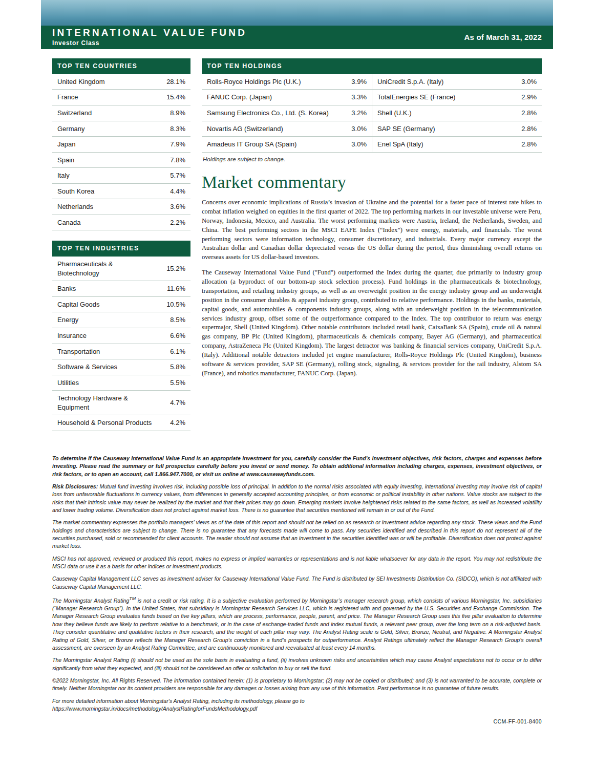International Value Fund
Investor Class
As of March 31, 2022
Top Ten Countries
| United Kingdom | 28.1% |
| France | 15.4% |
| Switzerland | 8.9% |
| Germany | 8.3% |
| Japan | 7.9% |
| Spain | 7.8% |
| Italy | 5.7% |
| South Korea | 4.4% |
| Netherlands | 3.6% |
| Canada | 2.2% |
Top Ten Industries
| Pharmaceuticals & Biotechnology | 15.2% |
| Banks | 11.6% |
| Capital Goods | 10.5% |
| Energy | 8.5% |
| Insurance | 6.6% |
| Transportation | 6.1% |
| Software & Services | 5.8% |
| Utilities | 5.5% |
| Technology Hardware & Equipment | 4.7% |
| Household & Personal Products | 4.2% |
Top Ten Holdings
Rolls-Royce Holdings Plc (U.K.)
3.9%
UniCredit S.p.A. (Italy)
3.0%
FANUC Corp. (Japan)
3.3%
TotalEnergies SE (France)
2.9%
Samsung Electronics Co., Ltd. (S. Korea)
3.2%
Shell (U.K.)
2.8%
Novartis AG (Switzerland)
3.0%
SAP SE (Germany)
2.8%
Amadeus IT Group SA (Spain)
3.0%
Enel SpA (Italy)
2.8%
Holdings are subject to change.
Market commentary
Concerns over economic implications of Russia’s invasion of Ukraine and the potential for a faster pace of interest rate hikes to combat inflation weighed on equities in the first quarter of 2022. The top performing markets in our investable universe were Peru, Norway, Indonesia, Mexico, and Australia. The worst performing markets were Austria, Ireland, the Netherlands, Sweden, and China. The best performing sectors in the MSCI EAFE Index (“Index”) were energy, materials, and financials. The worst performing sectors were information technology, consumer discretionary, and industrials. Every major currency except the Australian dollar and Canadian dollar depreciated versus the US dollar during the period, thus diminishing overall returns on overseas assets for US dollar-based investors.
The Causeway International Value Fund ("Fund") outperformed the Index during the quarter, due primarily to industry group allocation (a byproduct of our bottom-up stock selection process). Fund holdings in the pharmaceuticals & biotechnology, transportation, and retailing industry groups, as well as an overweight position in the energy industry group and an underweight position in the consumer durables & apparel industry group, contributed to relative performance. Holdings in the banks, materials, capital goods, and automobiles & components industry groups, along with an underweight position in the telecommunication services industry group, offset some of the outperformance compared to the Index. The top contributor to return was energy supermajor, Shell (United Kingdom). Other notable contributors included retail bank, CaixaBank SA (Spain), crude oil & natural gas company, BP Plc (United Kingdom), pharmaceuticals & chemicals company, Bayer AG (Germany), and pharmaceutical company, AstraZeneca Plc (United Kingdom). The largest detractor was banking & financial services company, UniCredit S.p.A. (Italy). Additional notable detractors included jet engine manufacturer, Rolls-Royce Holdings Plc (United Kingdom), business software & services provider, SAP SE (Germany), rolling stock, signaling, & services provider for the rail industry, Alstom SA (France), and robotics manufacturer, FANUC Corp. (Japan).
To determine if the Causeway International Value Fund is an appropriate investment for you, carefully consider the Fund's investment objectives, risk factors, charges and expenses before investing. Please read the summary or full prospectus carefully before you invest or send money. To obtain additional information including charges, expenses, investment objectives, or risk factors, or to open an account, call 1.866.947.7000, or visit us online at www.causewayfunds.com.
Risk Disclosures: Mutual fund investing involves risk, including possible loss of principal. In addition to the normal risks associated with equity investing, international investing may involve risk of capital loss from unfavorable fluctuations in currency values, from differences in generally accepted accounting principles, or from economic or political instability in other nations. Value stocks are subject to the risks that their intrinsic value may never be realized by the market and that their prices may go down. Emerging markets involve heightened risks related to the same factors, as well as increased volatility and lower trading volume. Diversification does not protect against market loss. There is no guarantee that securities mentioned will remain in or out of the Fund.
The market commentary expresses the portfolio managers’ views as of the date of this report and should not be relied on as research or investment advice regarding any stock. These views and the Fund holdings and characteristics are subject to change. There is no guarantee that any forecasts made will come to pass. Any securities identified and described in this report do not represent all of the securities purchased, sold or recommended for client accounts. The reader should not assume that an investment in the securities identified was or will be profitable. Diversification does not protect against market loss.
MSCI has not approved, reviewed or produced this report, makes no express or implied warranties or representations and is not liable whatsoever for any data in the report. You may not redistribute the MSCI data or use it as a basis for other indices or investment products.
Causeway Capital Management LLC serves as investment adviser for Causeway International Value Fund. The Fund is distributed by SEI Investments Distribution Co. (SIDCO), which is not affiliated with Causeway Capital Management LLC.
The Morningstar Analyst RatingTM is not a credit or risk rating. It is a subjective evaluation performed by Morningstar’s manager research group, which consists of various Morningstar, Inc. subsidiaries (“Manager Research Group”). In the United States, that subsidiary is Morningstar Research Services LLC, which is registered with and governed by the U.S. Securities and Exchange Commission. The Manager Research Group evaluates funds based on five key pillars, which are process, performance, people, parent, and price. The Manager Research Group uses this five pillar evaluation to determine how they believe funds are likely to perform relative to a benchmark, or in the case of exchange-traded funds and index mutual funds, a relevant peer group, over the long term on a risk-adjusted basis. They consider quantitative and qualitative factors in their research, and the weight of each pillar may vary. The Analyst Rating scale is Gold, Silver, Bronze, Neutral, and Negative. A Morningstar Analyst Rating of Gold, Silver, or Bronze reflects the Manager Research Group’s conviction in a fund’s prospects for outperformance. Analyst Ratings ultimately reflect the Manager Research Group’s overall assessment, are overseen by an Analyst Rating Committee, and are continuously monitored and reevaluated at least every 14 months.
The Morningstar Analyst Rating (i) should not be used as the sole basis in evaluating a fund, (ii) involves unknown risks and uncertainties which may cause Analyst expectations not to occur or to differ significantly from what they expected, and (iii) should not be considered an offer or solicitation to buy or sell the fund.
©2022 Morningstar, Inc. All Rights Reserved. The information contained herein: (1) is proprietary to Morningstar; (2) may not be copied or distributed; and (3) is not warranted to be accurate, complete or timely. Neither Morningstar nor its content providers are responsible for any damages or losses arising from any use of this information. Past performance is no guarantee of future results.
For more detailed information about Morningstar's Analyst Rating, including its methodology, please go to
https://www.morningstar.in/docs/methodology/AnalystRatingforFundsMethodology.pdf
CCM-FF-001-8400